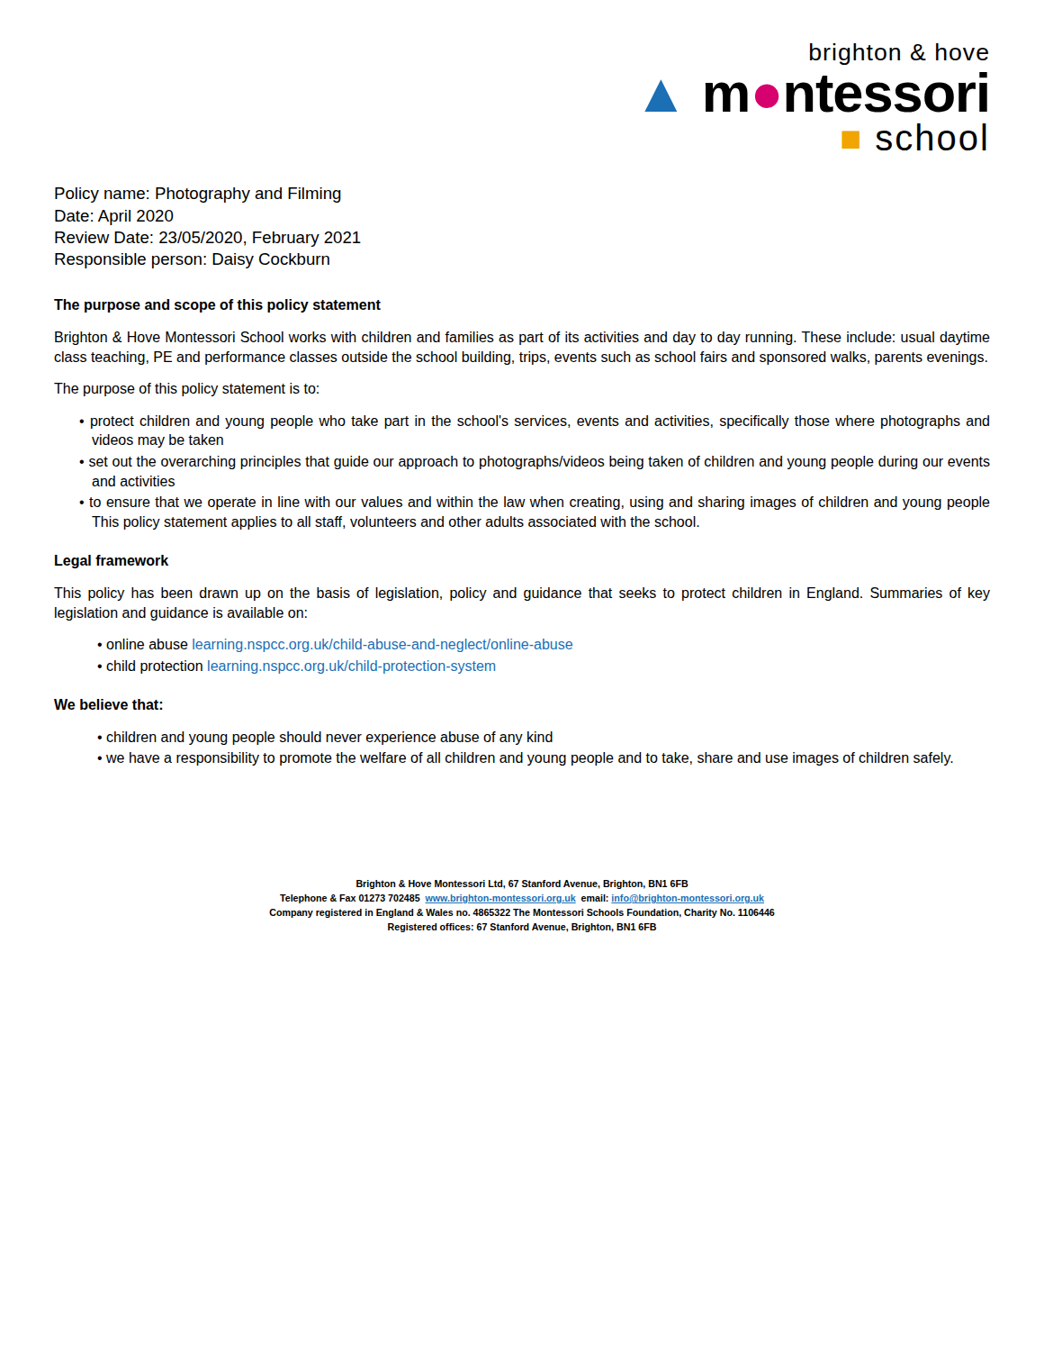brighton & hove
▲ m●ntessori
■ school
Policy name: Photography and Filming
Date: April 2020
Review Date: 23/05/2020, February 2021
Responsible person: Daisy Cockburn
The purpose and scope of this policy statement
Brighton & Hove Montessori School works with children and families as part of its activities and day to day running. These include: usual daytime class teaching, PE and performance classes outside the school building, trips, events such as school fairs and sponsored walks, parents evenings.
The purpose of this policy statement is to:
protect children and young people who take part in the school's services, events and activities, specifically those where photographs and videos may be taken
set out the overarching principles that guide our approach to photographs/videos being taken of children and young people during our events and activities
to ensure that we operate in line with our values and within the law when creating, using and sharing images of children and young people This policy statement applies to all staff, volunteers and other adults associated with the school.
Legal framework
This policy has been drawn up on the basis of legislation, policy and guidance that seeks to protect children in England. Summaries of key legislation and guidance is available on:
online abuse learning.nspcc.org.uk/child-abuse-and-neglect/online-abuse
child protection learning.nspcc.org.uk/child-protection-system
We believe that:
children and young people should never experience abuse of any kind
we have a responsibility to promote the welfare of all children and young people and to take, share and use images of children safely.
Brighton & Hove Montessori Ltd, 67 Stanford Avenue, Brighton, BN1 6FB
Telephone & Fax 01273 702485 www.brighton-montessori.org.uk email: info@brighton-montessori.org.uk
Company registered in England & Wales no. 4865322 The Montessori Schools Foundation, Charity No. 1106446
Registered offices: 67 Stanford Avenue, Brighton, BN1 6FB